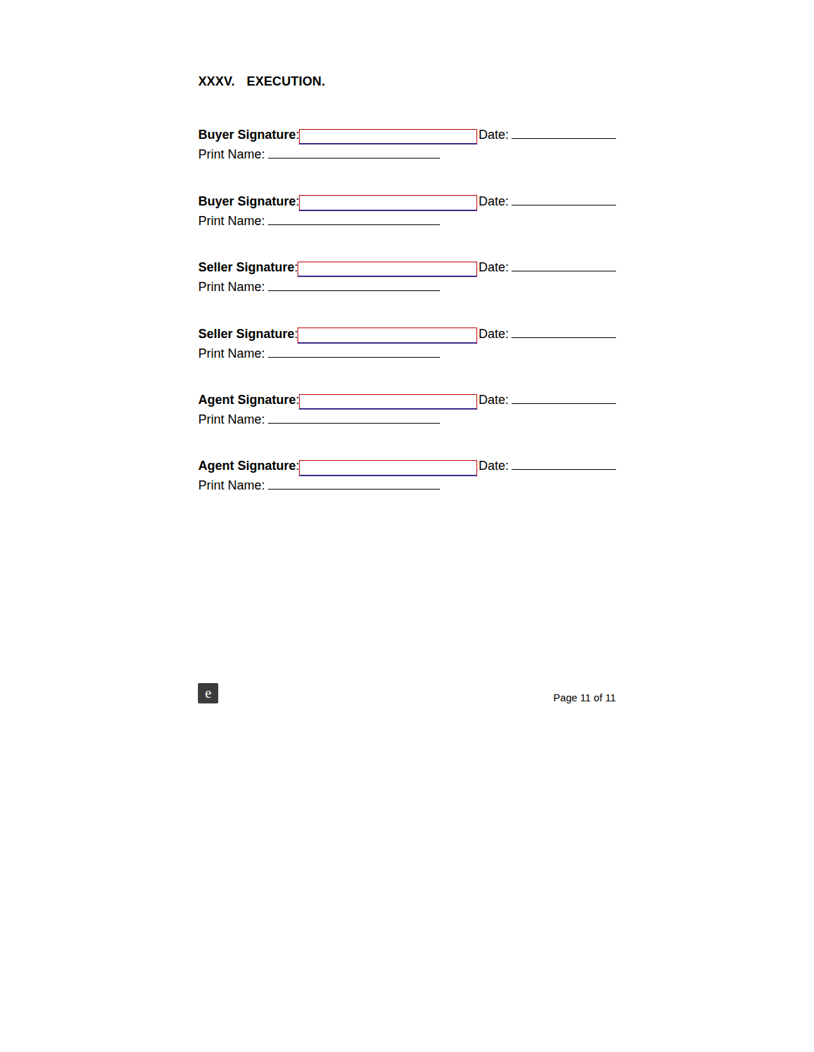XXXV. EXECUTION.
Buyer Signature: Date:
Print Name:
Buyer Signature: Date:
Print Name:
Seller Signature: Date:
Print Name:
Seller Signature: Date:
Print Name:
Agent Signature: Date:
Print Name:
Agent Signature: Date:
Print Name:
e
Page 11 of 11